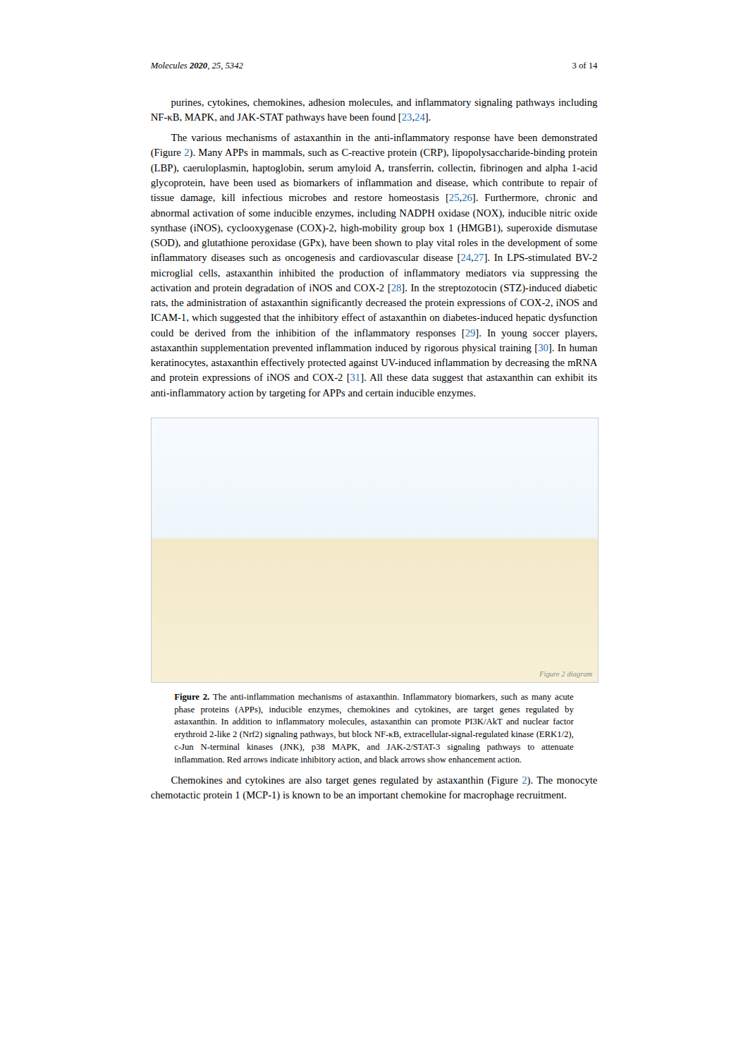Molecules 2020, 25, 5342 3 of 14
purines, cytokines, chemokines, adhesion molecules, and inflammatory signaling pathways including NF-κB, MAPK, and JAK-STAT pathways have been found [23,24].
The various mechanisms of astaxanthin in the anti-inflammatory response have been demonstrated (Figure 2). Many APPs in mammals, such as C-reactive protein (CRP), lipopolysaccharide-binding protein (LBP), caeruloplasmin, haptoglobin, serum amyloid A, transferrin, collectin, fibrinogen and alpha 1-acid glycoprotein, have been used as biomarkers of inflammation and disease, which contribute to repair of tissue damage, kill infectious microbes and restore homeostasis [25,26]. Furthermore, chronic and abnormal activation of some inducible enzymes, including NADPH oxidase (NOX), inducible nitric oxide synthase (iNOS), cyclooxygenase (COX)-2, high-mobility group box 1 (HMGB1), superoxide dismutase (SOD), and glutathione peroxidase (GPx), have been shown to play vital roles in the development of some inflammatory diseases such as oncogenesis and cardiovascular disease [24,27]. In LPS-stimulated BV-2 microglial cells, astaxanthin inhibited the production of inflammatory mediators via suppressing the activation and protein degradation of iNOS and COX-2 [28]. In the streptozotocin (STZ)-induced diabetic rats, the administration of astaxanthin significantly decreased the protein expressions of COX-2, iNOS and ICAM-1, which suggested that the inhibitory effect of astaxanthin on diabetes-induced hepatic dysfunction could be derived from the inhibition of the inflammatory responses [29]. In young soccer players, astaxanthin supplementation prevented inflammation induced by rigorous physical training [30]. In human keratinocytes, astaxanthin effectively protected against UV-induced inflammation by decreasing the mRNA and protein expressions of iNOS and COX-2 [31]. All these data suggest that astaxanthin can exhibit its anti-inflammatory action by targeting for APPs and certain inducible enzymes.
Figure 2 diagram
Figure 2. The anti-inflammation mechanisms of astaxanthin. Inflammatory biomarkers, such as many acute phase proteins (APPs), inducible enzymes, chemokines and cytokines, are target genes regulated by astaxanthin. In addition to inflammatory molecules, astaxanthin can promote PI3K/AkT and nuclear factor erythroid 2-like 2 (Nrf2) signaling pathways, but block NF-κB, extracellular-signal-regulated kinase (ERK1/2), c-Jun N-terminal kinases (JNK), p38 MAPK, and JAK-2/STAT-3 signaling pathways to attenuate inflammation. Red arrows indicate inhibitory action, and black arrows show enhancement action.
Chemokines and cytokines are also target genes regulated by astaxanthin (Figure 2). The monocyte chemotactic protein 1 (MCP-1) is known to be an important chemokine for macrophage recruitment.